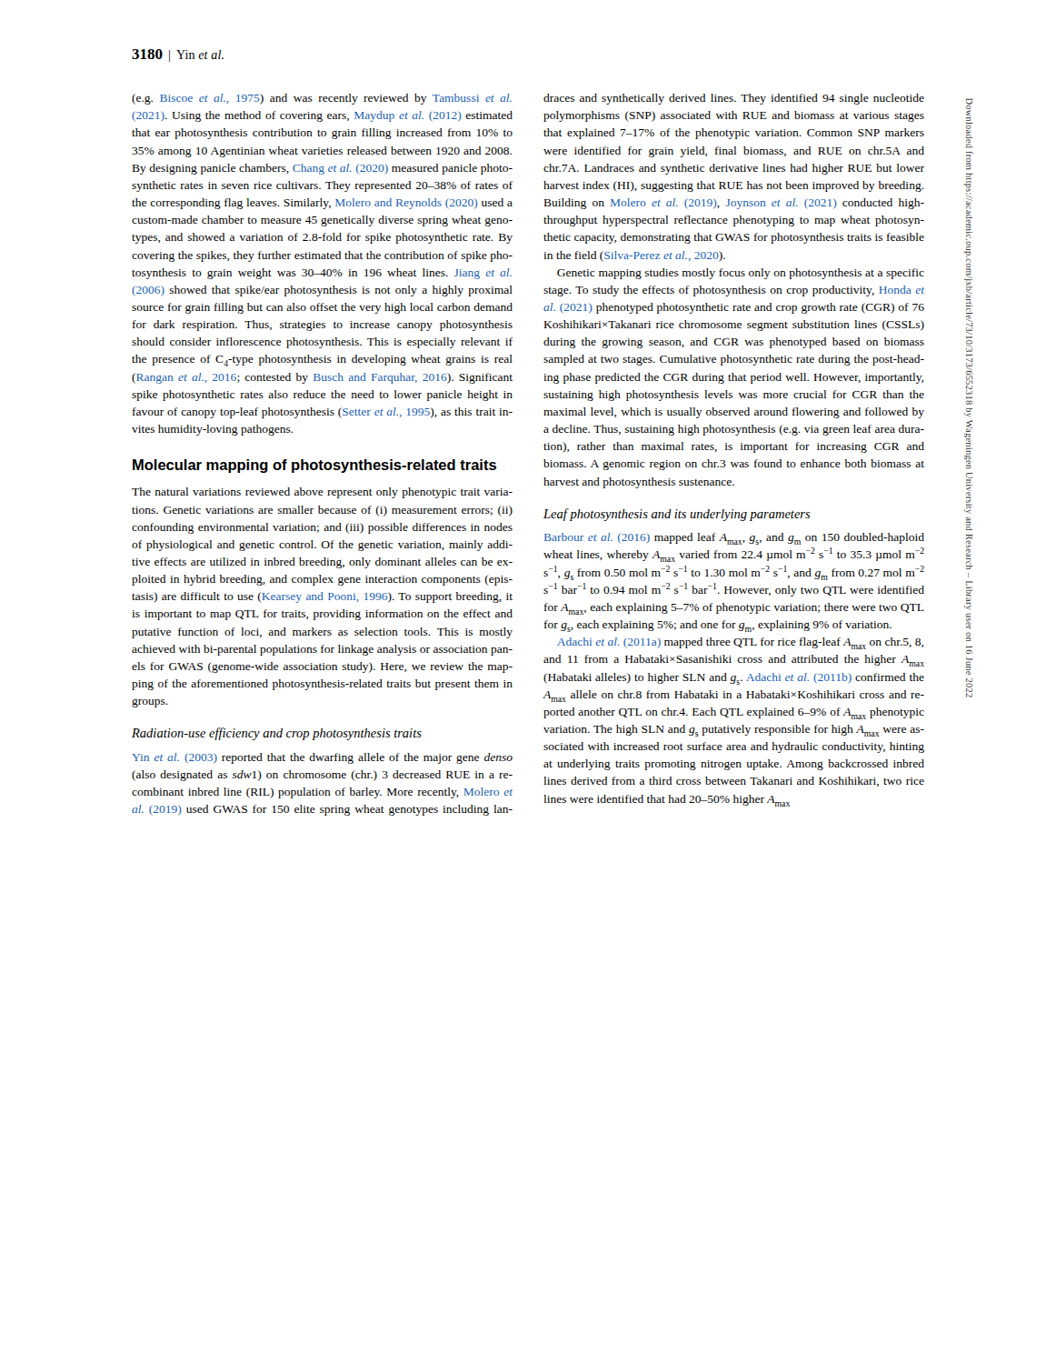3180|Yin et al.
Downloaded from https://academic.oup.com/jxb/article/73/10/3173/6552318 by Wageningen University and Research – Library user on 16 June 2022
(e.g. Biscoe et al., 1975) and was recently reviewed by Tambussi et al. (2021). Using the method of covering ears, Maydup et al. (2012) estimated that ear photosynthesis contribution to grain filling increased from 10% to 35% among 10 Agentinian wheat varieties released between 1920 and 2008. By designing panicle chambers, Chang et al. (2020) measured panicle photosynthetic rates in seven rice cultivars. They represented 20–38% of rates of the corresponding flag leaves. Similarly, Molero and Reynolds (2020) used a custom-made chamber to measure 45 genetically diverse spring wheat genotypes, and showed a variation of 2.8-fold for spike photosynthetic rate. By covering the spikes, they further estimated that the contribution of spike photosynthesis to grain weight was 30–40% in 196 wheat lines. Jiang et al. (2006) showed that spike/ear photosynthesis is not only a highly proximal source for grain filling but can also offset the very high local carbon demand for dark respiration. Thus, strategies to increase canopy photosynthesis should consider inflorescence photosynthesis. This is especially relevant if the presence of C4-type photosynthesis in developing wheat grains is real (Rangan et al., 2016; contested by Busch and Farquhar, 2016). Significant spike photosynthetic rates also reduce the need to lower panicle height in favour of canopy top-leaf photosynthesis (Setter et al., 1995), as this trait invites humidity-loving pathogens.
Molecular mapping of photosynthesis-related traits
The natural variations reviewed above represent only phenotypic trait variations. Genetic variations are smaller because of (i) measurement errors; (ii) confounding environmental variation; and (iii) possible differences in nodes of physiological and genetic control. Of the genetic variation, mainly additive effects are utilized in inbred breeding, only dominant alleles can be exploited in hybrid breeding, and complex gene interaction components (epistasis) are difficult to use (Kearsey and Pooni, 1996). To support breeding, it is important to map QTL for traits, providing information on the effect and putative function of loci, and markers as selection tools. This is mostly achieved with bi-parental populations for linkage analysis or association panels for GWAS (genome-wide association study). Here, we review the mapping of the aforementioned photosynthesis-related traits but present them in groups.
Radiation-use efficiency and crop photosynthesis traits
Yin et al. (2003) reported that the dwarfing allele of the major gene denso (also designated as sdw1) on chromosome (chr.) 3 decreased RUE in a recombinant inbred line (RIL) population of barley. More recently, Molero et al. (2019) used GWAS for 150 elite spring wheat genotypes including landraces and synthetically derived lines. They identified 94 single nucleotide polymorphisms (SNP) associated with RUE and biomass at various stages that explained 7–17% of the phenotypic variation. Common SNP markers were identified for grain yield, final biomass, and RUE on chr.5A and chr.7A. Landraces and synthetic derivative lines had higher RUE but lower harvest index (HI), suggesting that RUE has not been improved by breeding. Building on Molero et al. (2019), Joynson et al. (2021) conducted high-throughput hyperspectral reflectance phenotyping to map wheat photosynthetic capacity, demonstrating that GWAS for photosynthesis traits is feasible in the field (Silva-Perez et al., 2020).
Genetic mapping studies mostly focus only on photosynthesis at a specific stage. To study the effects of photosynthesis on crop productivity, Honda et al. (2021) phenotyped photosynthetic rate and crop growth rate (CGR) of 76 Koshihikari×Takanari rice chromosome segment substitution lines (CSSLs) during the growing season, and CGR was phenotyped based on biomass sampled at two stages. Cumulative photosynthetic rate during the post-heading phase predicted the CGR during that period well. However, importantly, sustaining high photosynthesis levels was more crucial for CGR than the maximal level, which is usually observed around flowering and followed by a decline. Thus, sustaining high photosynthesis (e.g. via green leaf area duration), rather than maximal rates, is important for increasing CGR and biomass. A genomic region on chr.3 was found to enhance both biomass at harvest and photosynthesis sustenance.
Leaf photosynthesis and its underlying parameters
Barbour et al. (2016) mapped leaf Amax, gs, and gm on 150 doubled-haploid wheat lines, whereby Amax varied from 22.4 µmol m−2 s−1 to 35.3 µmol m−2 s−1, gs from 0.50 mol m−2 s−1 to 1.30 mol m−2 s−1, and gm from 0.27 mol m−2 s−1 bar−1 to 0.94 mol m−2 s−1 bar−1. However, only two QTL were identified for Amax, each explaining 5–7% of phenotypic variation; there were two QTL for gs, each explaining 5%; and one for gm, explaining 9% of variation.
Adachi et al. (2011a) mapped three QTL for rice flag-leaf Amax on chr.5, 8, and 11 from a Habataki×Sasanishiki cross and attributed the higher Amax (Habataki alleles) to higher SLN and gs. Adachi et al. (2011b) confirmed the Amax allele on chr.8 from Habataki in a Habataki×Koshihikari cross and reported another QTL on chr.4. Each QTL explained 6–9% of Amax phenotypic variation. The high SLN and gs putatively responsible for high Amax were associated with increased root surface area and hydraulic conductivity, hinting at underlying traits promoting nitrogen uptake. Among backcrossed inbred lines derived from a third cross between Takanari and Koshihikari, two rice lines were identified that had 20–50% higher Amax